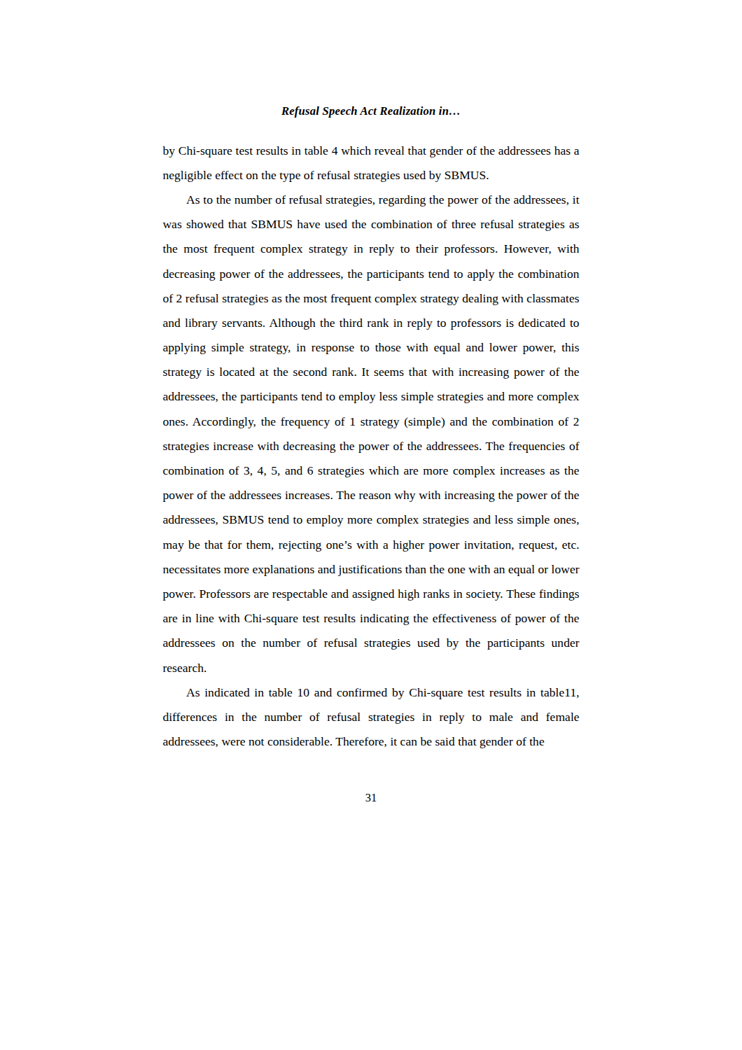Refusal Speech Act Realization in…
by Chi-square test results in table 4 which reveal that gender of the addressees has a negligible effect on the type of refusal strategies used by SBMUS.
As to the number of refusal strategies, regarding the power of the addressees, it was showed that SBMUS have used the combination of three refusal strategies as the most frequent complex strategy in reply to their professors. However, with decreasing power of the addressees, the participants tend to apply the combination of 2 refusal strategies as the most frequent complex strategy dealing with classmates and library servants. Although the third rank in reply to professors is dedicated to applying simple strategy, in response to those with equal and lower power, this strategy is located at the second rank. It seems that with increasing power of the addressees, the participants tend to employ less simple strategies and more complex ones. Accordingly, the frequency of 1 strategy (simple) and the combination of 2 strategies increase with decreasing the power of the addressees. The frequencies of combination of 3, 4, 5, and 6 strategies which are more complex increases as the power of the addressees increases. The reason why with increasing the power of the addressees, SBMUS tend to employ more complex strategies and less simple ones, may be that for them, rejecting one’s with a higher power invitation, request, etc. necessitates more explanations and justifications than the one with an equal or lower power. Professors are respectable and assigned high ranks in society. These findings are in line with Chi-square test results indicating the effectiveness of power of the addressees on the number of refusal strategies used by the participants under research.
As indicated in table 10 and confirmed by Chi-square test results in table11, differences in the number of refusal strategies in reply to male and female addressees, were not considerable. Therefore, it can be said that gender of the
31